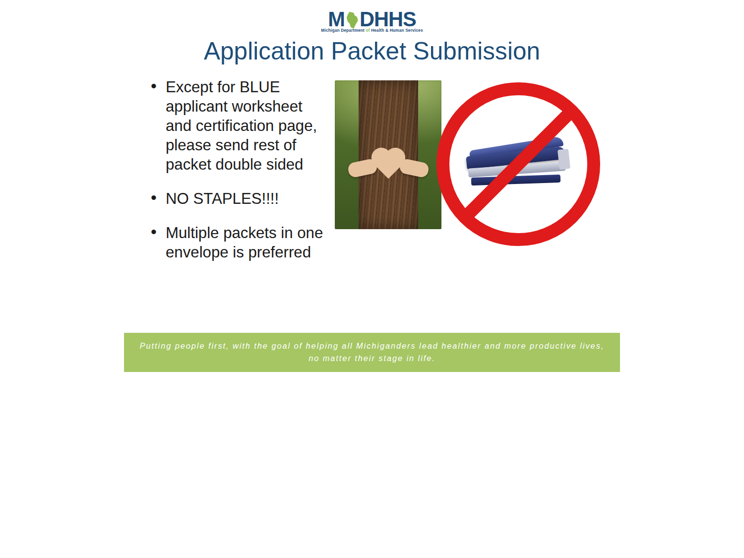M DHHS
Michigan Department of Health & Human Services
Application Packet Submission
Except for BLUE applicant worksheet and certification page, please send rest of packet double sided
NO STAPLES!!!!
Multiple packets in one envelope is preferred
Putting people first, with the goal of helping all Michiganders lead healthier and more productive lives, no matter their stage in life.